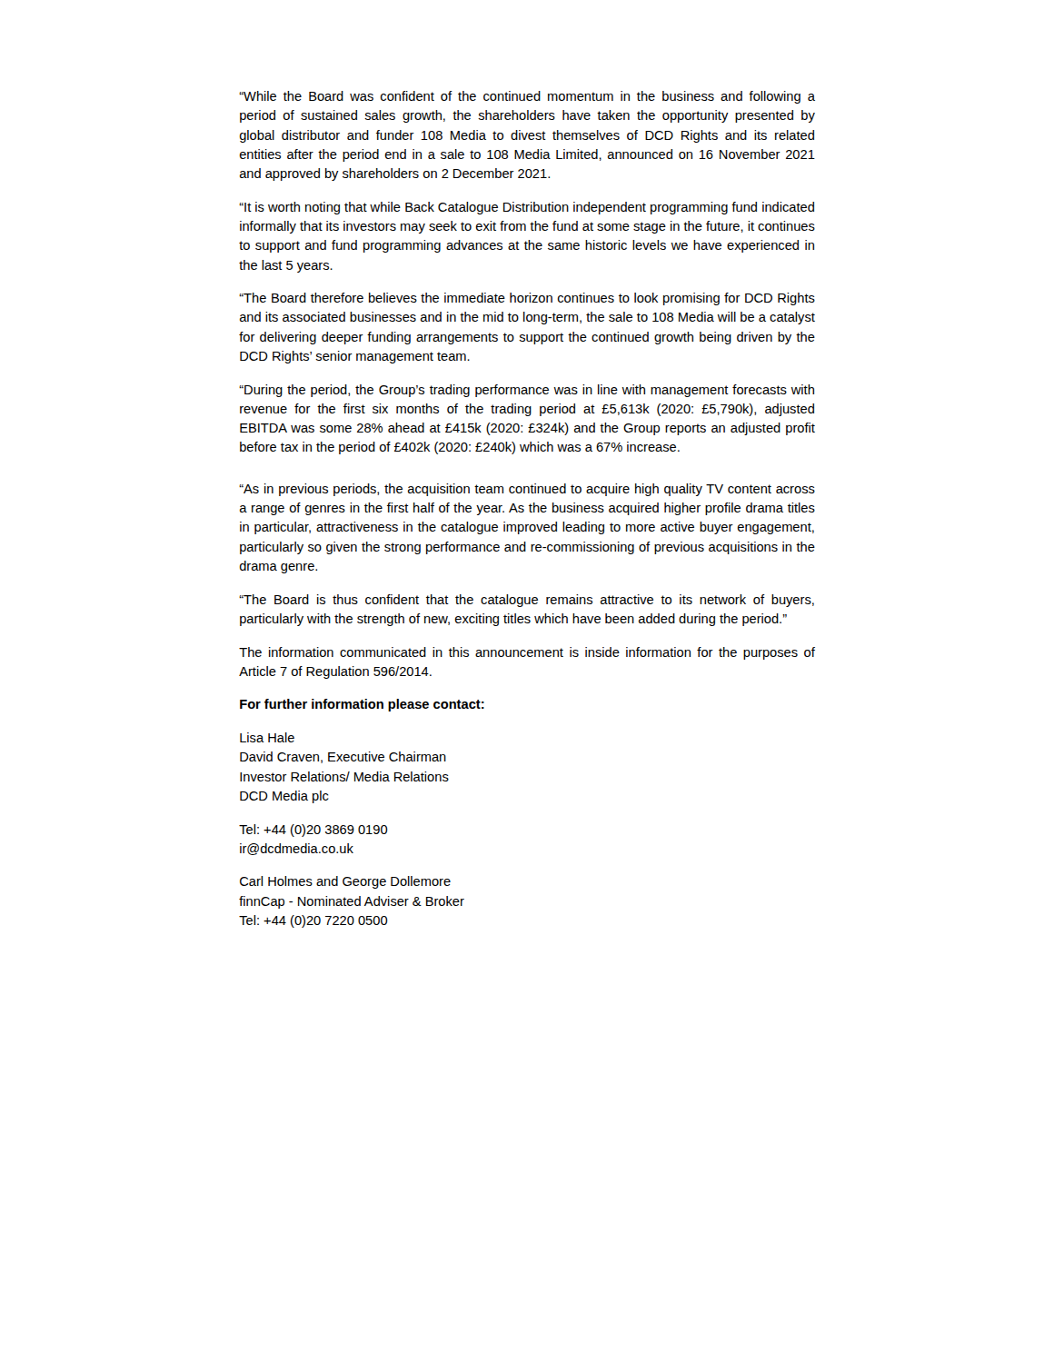“While the Board was confident of the continued momentum in the business and following a period of sustained sales growth, the shareholders have taken the opportunity presented by global distributor and funder 108 Media to divest themselves of DCD Rights and its related entities after the period end in a sale to 108 Media Limited, announced on 16 November 2021 and approved by shareholders on 2 December 2021.
“It is worth noting that while Back Catalogue Distribution independent programming fund indicated informally that its investors may seek to exit from the fund at some stage in the future, it continues to support and fund programming advances at the same historic levels we have experienced in the last 5 years.
“The Board therefore believes the immediate horizon continues to look promising for DCD Rights and its associated businesses and in the mid to long-term, the sale to 108 Media will be a catalyst for delivering deeper funding arrangements to support the continued growth being driven by the DCD Rights’ senior management team.
“During the period, the Group’s trading performance was in line with management forecasts with revenue for the first six months of the trading period at £5,613k (2020: £5,790k), adjusted EBITDA was some 28% ahead at £415k (2020: £324k) and the Group reports an adjusted profit before tax in the period of £402k (2020: £240k) which was a 67% increase.
“As in previous periods, the acquisition team continued to acquire high quality TV content across a range of genres in the first half of the year. As the business acquired higher profile drama titles in particular, attractiveness in the catalogue improved leading to more active buyer engagement, particularly so given the strong performance and re-commissioning of previous acquisitions in the drama genre.
“The Board is thus confident that the catalogue remains attractive to its network of buyers, particularly with the strength of new, exciting titles which have been added during the period.”
The information communicated in this announcement is inside information for the purposes of Article 7 of Regulation 596/2014.
For further information please contact:
Lisa Hale
David Craven, Executive Chairman
Investor Relations/ Media Relations
DCD Media plc
Tel: +44 (0)20 3869 0190
ir@dcdmedia.co.uk
Carl Holmes and George Dollemore
finnCap - Nominated Adviser & Broker
Tel: +44 (0)20 7220 0500